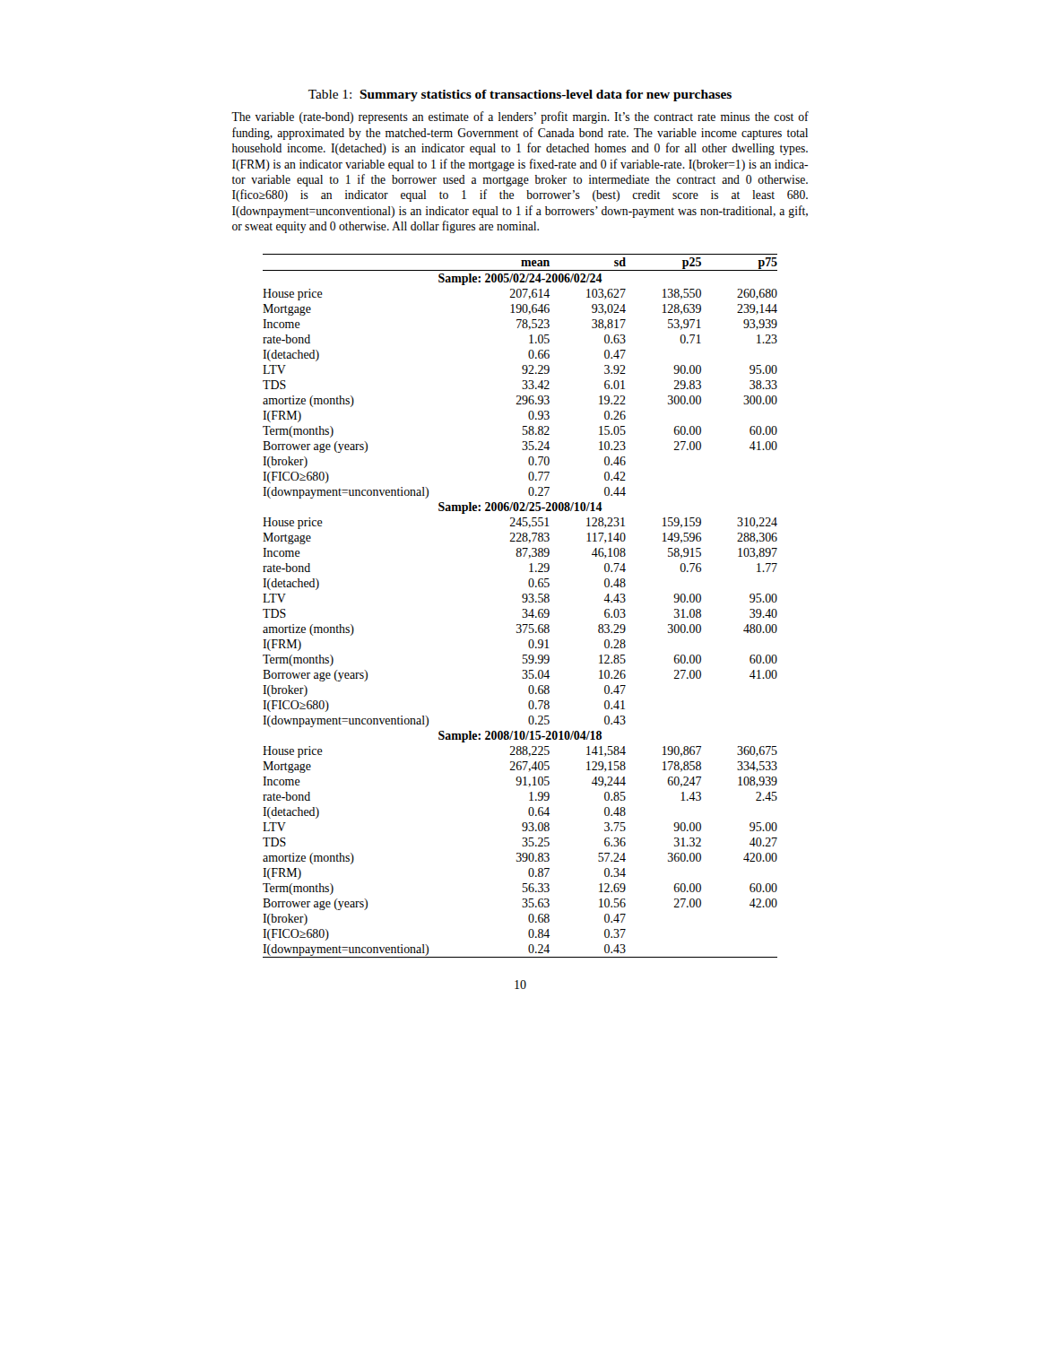Table 1: Summary statistics of transactions-level data for new purchases
The variable (rate-bond) represents an estimate of a lenders’ profit margin. It’s the contract rate minus the cost of funding, approximated by the matched-term Government of Canada bond rate. The variable income captures total household income. I(detached) is an indicator equal to 1 for detached homes and 0 for all other dwelling types. I(FRM) is an indicator variable equal to 1 if the mortgage is fixed-rate and 0 if variable-rate. I(broker=1) is an indicator variable equal to 1 if the borrower used a mortgage broker to intermediate the contract and 0 otherwise. I(fico≥680) is an indicator equal to 1 if the borrower’s (best) credit score is at least 680. I(downpayment=unconventional) is an indicator equal to 1 if a borrowers’ down-payment was non-traditional, a gift, or sweat equity and 0 otherwise. All dollar figures are nominal.
| | mean | sd | p25 | p75 |
| --- | --- | --- | --- | --- |
| Sample: 2005/02/24-2006/02/24 |
| House price | 207,614 | 103,627 | 138,550 | 260,680 |
| Mortgage | 190,646 | 93,024 | 128,639 | 239,144 |
| Income | 78,523 | 38,817 | 53,971 | 93,939 |
| rate-bond | 1.05 | 0.63 | 0.71 | 1.23 |
| I(detached) | 0.66 | 0.47 | | |
| LTV | 92.29 | 3.92 | 90.00 | 95.00 |
| TDS | 33.42 | 6.01 | 29.83 | 38.33 |
| amortize (months) | 296.93 | 19.22 | 300.00 | 300.00 |
| I(FRM) | 0.93 | 0.26 | | |
| Term(months) | 58.82 | 15.05 | 60.00 | 60.00 |
| Borrower age (years) | 35.24 | 10.23 | 27.00 | 41.00 |
| I(broker) | 0.70 | 0.46 | | |
| I(FICO≥680) | 0.77 | 0.42 | | |
| I(downpayment=unconventional) | 0.27 | 0.44 | | |
| Sample: 2006/02/25-2008/10/14 |
| House price | 245,551 | 128,231 | 159,159 | 310,224 |
| Mortgage | 228,783 | 117,140 | 149,596 | 288,306 |
| Income | 87,389 | 46,108 | 58,915 | 103,897 |
| rate-bond | 1.29 | 0.74 | 0.76 | 1.77 |
| I(detached) | 0.65 | 0.48 | | |
| LTV | 93.58 | 4.43 | 90.00 | 95.00 |
| TDS | 34.69 | 6.03 | 31.08 | 39.40 |
| amortize (months) | 375.68 | 83.29 | 300.00 | 480.00 |
| I(FRM) | 0.91 | 0.28 | | |
| Term(months) | 59.99 | 12.85 | 60.00 | 60.00 |
| Borrower age (years) | 35.04 | 10.26 | 27.00 | 41.00 |
| I(broker) | 0.68 | 0.47 | | |
| I(FICO≥680) | 0.78 | 0.41 | | |
| I(downpayment=unconventional) | 0.25 | 0.43 | | |
| Sample: 2008/10/15-2010/04/18 |
| House price | 288,225 | 141,584 | 190,867 | 360,675 |
| Mortgage | 267,405 | 129,158 | 178,858 | 334,533 |
| Income | 91,105 | 49,244 | 60,247 | 108,939 |
| rate-bond | 1.99 | 0.85 | 1.43 | 2.45 |
| I(detached) | 0.64 | 0.48 | | |
| LTV | 93.08 | 3.75 | 90.00 | 95.00 |
| TDS | 35.25 | 6.36 | 31.32 | 40.27 |
| amortize (months) | 390.83 | 57.24 | 360.00 | 420.00 |
| I(FRM) | 0.87 | 0.34 | | |
| Term(months) | 56.33 | 12.69 | 60.00 | 60.00 |
| Borrower age (years) | 35.63 | 10.56 | 27.00 | 42.00 |
| I(broker) | 0.68 | 0.47 | | |
| I(FICO≥680) | 0.84 | 0.37 | | |
| I(downpayment=unconventional) | 0.24 | 0.43 | | |
10